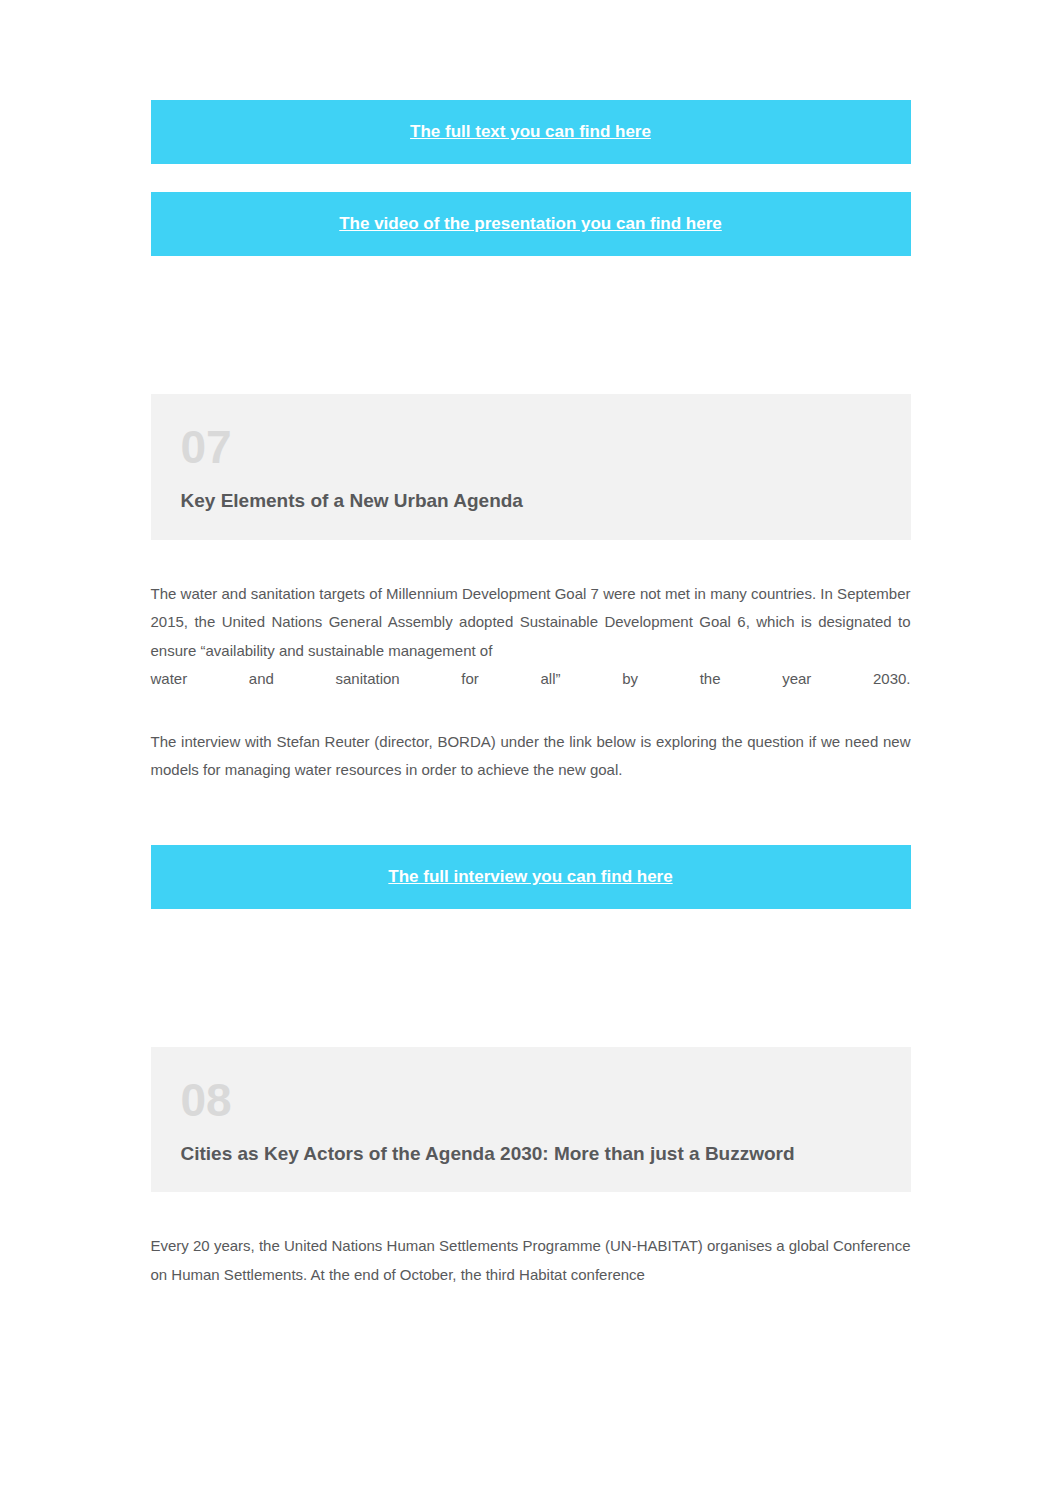The full text you can find here The video of the presentation you can find here
07
Key Elements of a New Urban Agenda
The water and sanitation targets of Millennium Development Goal 7 were not met in many countries. In September 2015, the United Nations General Assembly adopted Sustainable Development Goal 6, which is designated to ensure “availability and sustainable management of water and sanitation for all” by the year 2030.
The interview with Stefan Reuter (director, BORDA) under the link below is exploring the question if we need new models for managing water resources in order to achieve the new goal.
The full interview you can find here
08
Cities as Key Actors of the Agenda 2030: More than just a Buzzword
Every 20 years, the United Nations Human Settlements Programme (UN-HABITAT) organises a global Conference on Human Settlements. At the end of October, the third Habitat conference